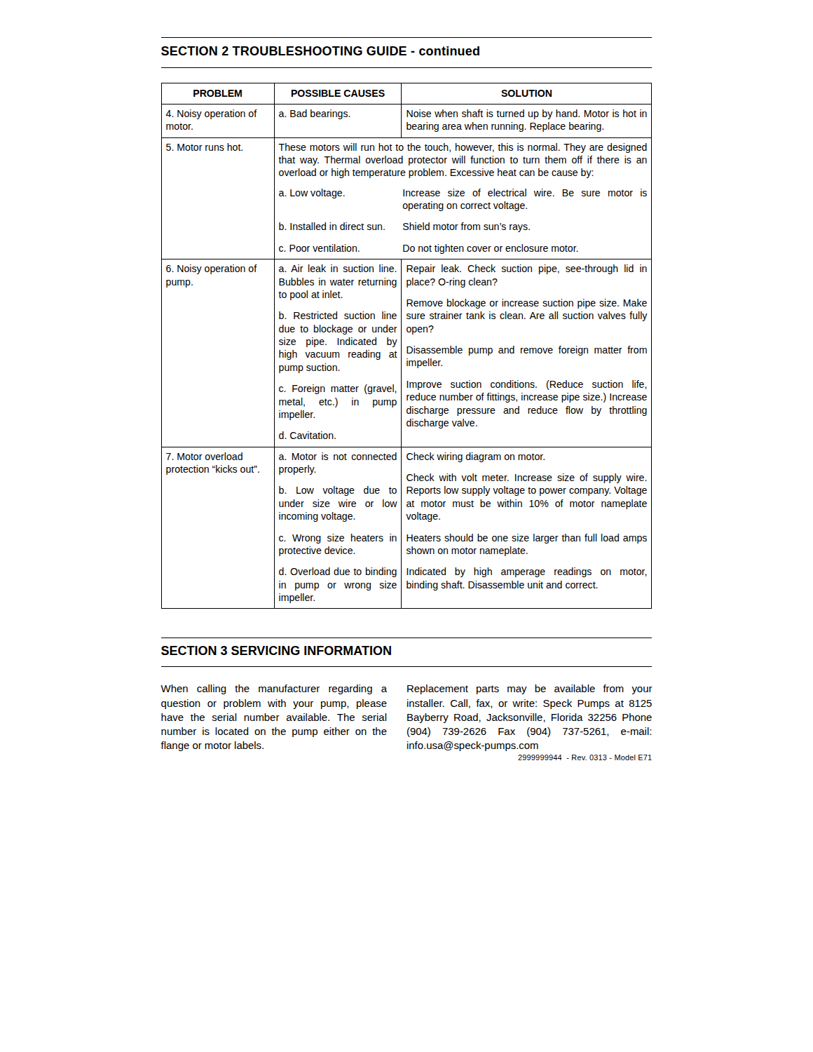SECTION 2 TROUBLESHOOTING GUIDE - continued
| PROBLEM | POSSIBLE CAUSES | SOLUTION |
| --- | --- | --- |
| 4. Noisy operation of motor. | a. Bad bearings. | Noise when shaft is turned up by hand. Motor is hot in bearing area when running. Replace bearing. |
| 5. Motor runs hot. | These motors will run hot to the touch, however, this is normal. They are designed that way. Thermal overload protector will function to turn them off if there is an overload or high temperature problem. Excessive heat can be cause by: a. Low voltage. Increase size of electrical wire. Be sure motor is operating on correct voltage. b. Installed in direct sun. Shield motor from sun’s rays. c. Poor ventilation. Do not tighten cover or enclosure motor. |
| 6. Noisy operation of pump. | a. Air leak in suction line. Bubbles in water returning to pool at inlet. b. Restricted suction line due to blockage or under size pipe. Indicated by high vacuum reading at pump suction. c. Foreign matter (gravel, metal, etc.) in pump impeller. d. Cavitation. | Repair leak. Check suction pipe, see-through lid in place? O-ring clean? Remove blockage or increase suction pipe size. Make sure strainer tank is clean. Are all suction valves fully open? Disassemble pump and remove foreign matter from impeller. Improve suction conditions. (Reduce suction life, reduce number of fittings, increase pipe size.) Increase discharge pressure and reduce flow by throttling discharge valve. |
| 7. Motor overload protection “kicks out”. | a. Motor is not connected properly. b. Low voltage due to under size wire or low incoming voltage. c. Wrong size heaters in protective device. d. Overload due to binding in pump or wrong size impeller. | Check wiring diagram on motor. Check with volt meter. Increase size of supply wire. Reports low supply voltage to power company. Voltage at motor must be within 10% of motor nameplate voltage. Heaters should be one size larger than full load amps shown on motor nameplate. Indicated by high amperage readings on motor, binding shaft. Disassemble unit and correct. |
SECTION 3 SERVICING INFORMATION
When calling the manufacturer regarding a question or problem with your pump, please have the serial number available. The serial number is located on the pump either on the flange or motor labels.
Replacement parts may be available from your installer. Call, fax, or write: Speck Pumps at 8125 Bayberry Road, Jacksonville, Florida 32256 Phone (904) 739-2626 Fax (904) 737-5261, e-mail: info.usa@speck-pumps.com
2999999944 - Rev. 0313 - Model E71